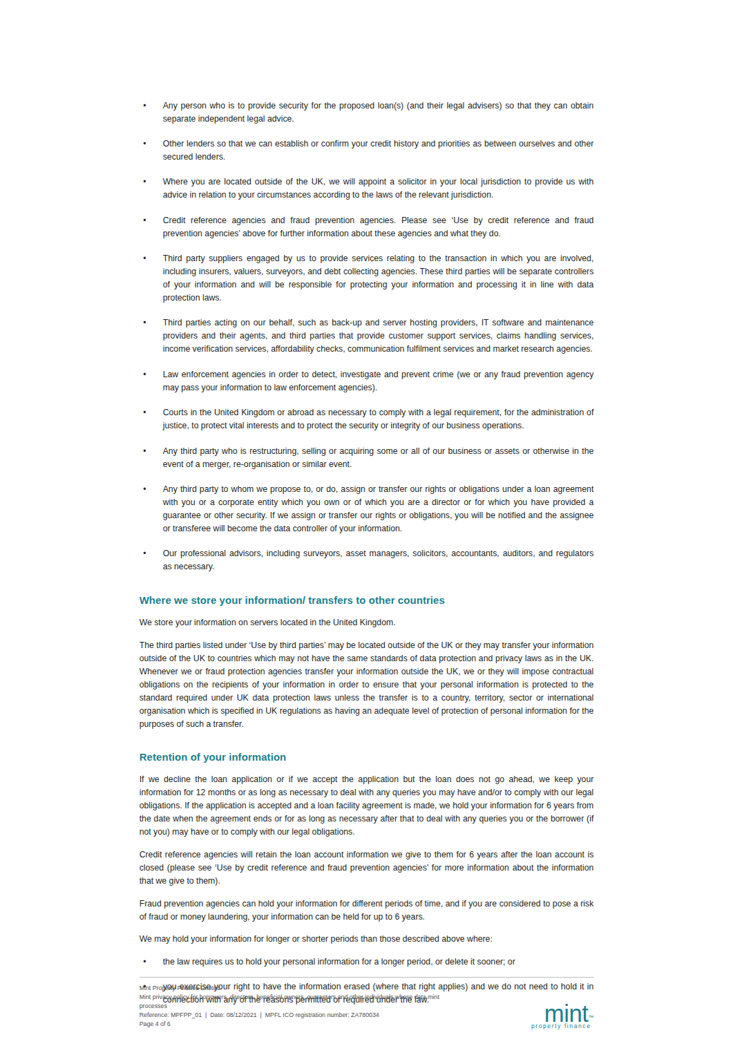Any person who is to provide security for the proposed loan(s) (and their legal advisers) so that they can obtain separate independent legal advice.
Other lenders so that we can establish or confirm your credit history and priorities as between ourselves and other secured lenders.
Where you are located outside of the UK, we will appoint a solicitor in your local jurisdiction to provide us with advice in relation to your circumstances according to the laws of the relevant jurisdiction.
Credit reference agencies and fraud prevention agencies. Please see ‘Use by credit reference and fraud prevention agencies’ above for further information about these agencies and what they do.
Third party suppliers engaged by us to provide services relating to the transaction in which you are involved, including insurers, valuers, surveyors, and debt collecting agencies. These third parties will be separate controllers of your information and will be responsible for protecting your information and processing it in line with data protection laws.
Third parties acting on our behalf, such as back-up and server hosting providers, IT software and maintenance providers and their agents, and third parties that provide customer support services, claims handling services, income verification services, affordability checks, communication fulfilment services and market research agencies.
Law enforcement agencies in order to detect, investigate and prevent crime (we or any fraud prevention agency may pass your information to law enforcement agencies).
Courts in the United Kingdom or abroad as necessary to comply with a legal requirement, for the administration of justice, to protect vital interests and to protect the security or integrity of our business operations.
Any third party who is restructuring, selling or acquiring some or all of our business or assets or otherwise in the event of a merger, re-organisation or similar event.
Any third party to whom we propose to, or do, assign or transfer our rights or obligations under a loan agreement with you or a corporate entity which you own or of which you are a director or for which you have provided a guarantee or other security. If we assign or transfer our rights or obligations, you will be notified and the assignee or transferee will become the data controller of your information.
Our professional advisors, including surveyors, asset managers, solicitors, accountants, auditors, and regulators as necessary.
Where we store your information/ transfers to other countries
We store your information on servers located in the United Kingdom.
The third parties listed under ‘Use by third parties’ may be located outside of the UK or they may transfer your information outside of the UK to countries which may not have the same standards of data protection and privacy laws as in the UK. Whenever we or fraud protection agencies transfer your information outside the UK, we or they will impose contractual obligations on the recipients of your information in order to ensure that your personal information is protected to the standard required under UK data protection laws unless the transfer is to a country, territory, sector or international organisation which is specified in UK regulations as having an adequate level of protection of personal information for the purposes of such a transfer.
Retention of your information
If we decline the loan application or if we accept the application but the loan does not go ahead, we keep your information for 12 months or as long as necessary to deal with any queries you may have and/or to comply with our legal obligations. If the application is accepted and a loan facility agreement is made, we hold your information for 6 years from the date when the agreement ends or for as long as necessary after that to deal with any queries you or the borrower (if not you) may have or to comply with our legal obligations.
Credit reference agencies will retain the loan account information we give to them for 6 years after the loan account is closed (please see ‘Use by credit reference and fraud prevention agencies’ for more information about the information that we give to them).
Fraud prevention agencies can hold your information for different periods of time, and if you are considered to pose a risk of fraud or money laundering, your information can be held for up to 6 years.
We may hold your information for longer or shorter periods than those described above where:
the law requires us to hold your personal information for a longer period, or delete it sooner; or
you exercise your right to have the information erased (where that right applies) and we do not need to hold it in connection with any of the reasons permitted or required under the law.
Mint Property Finance Limited
Mint privacy policy for borrowers, directors, beneficial owners, guarantors and other individuals whose data mint processes
Reference: MPFPP_01 | Date: 08/12/2021 | MPFL ICO registration number: ZA780034
Page 4 of 6
mint™ property finance